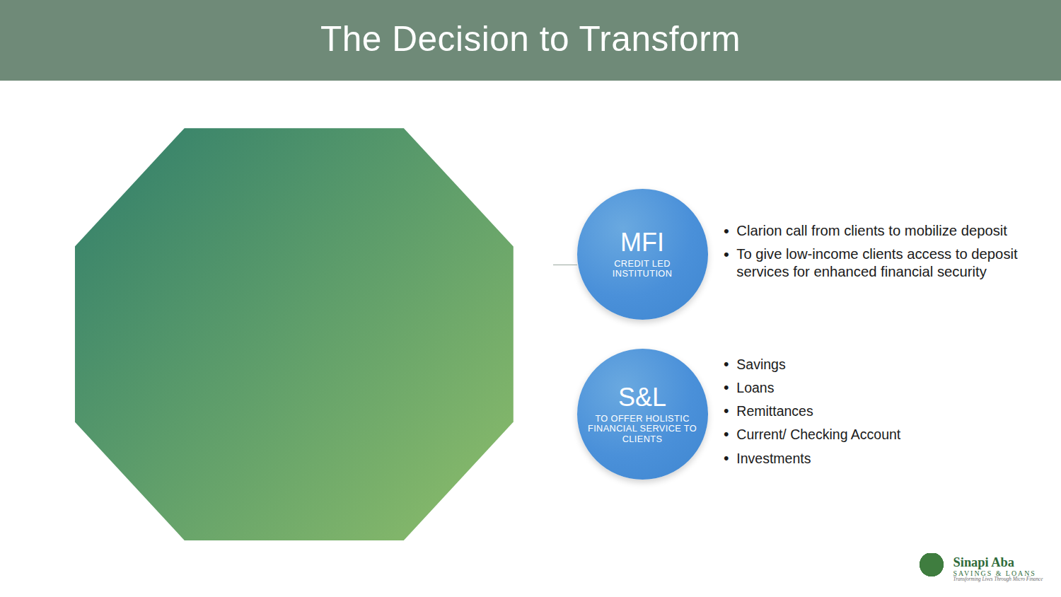The Decision to Transform
MFI Credit led
institution
Clarion call from clients to mobilize deposit
To give low-income clients access to deposit services for enhanced financial security
S&L To offer holistic financial service to clients
Savings
Loans
Remittances
Current/ Checking Account
Investments
Sinapi Aba
SAVINGS & LOANS
Transforming Lives Through Micro Finance